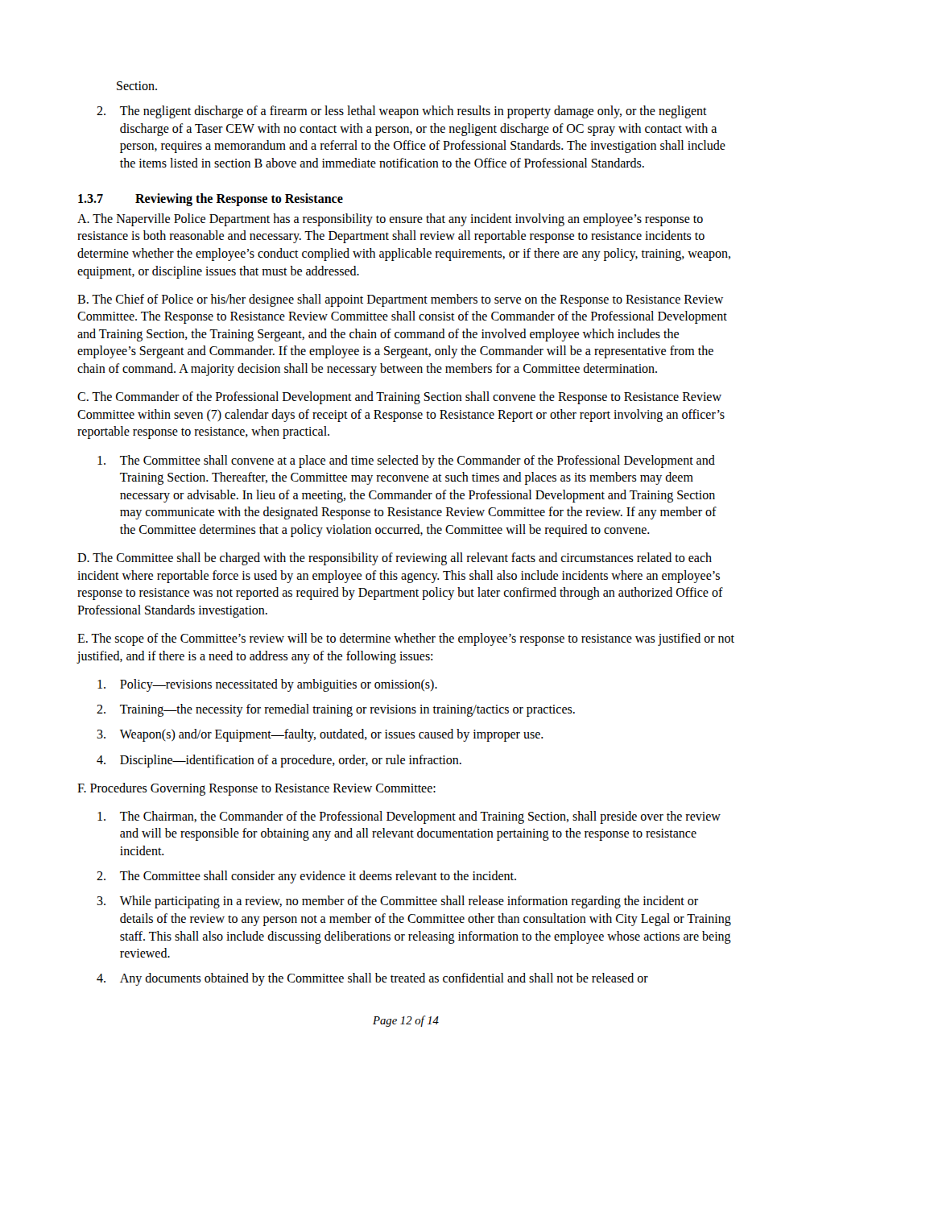Section.
The negligent discharge of a firearm or less lethal weapon which results in property damage only, or the negligent discharge of a Taser CEW with no contact with a person, or the negligent discharge of OC spray with contact with a person, requires a memorandum and a referral to the Office of Professional Standards. The investigation shall include the items listed in section B above and immediate notification to the Office of Professional Standards.
1.3.7 Reviewing the Response to Resistance
A. The Naperville Police Department has a responsibility to ensure that any incident involving an employee’s response to resistance is both reasonable and necessary. The Department shall review all reportable response to resistance incidents to determine whether the employee’s conduct complied with applicable requirements, or if there are any policy, training, weapon, equipment, or discipline issues that must be addressed.
B. The Chief of Police or his/her designee shall appoint Department members to serve on the Response to Resistance Review Committee. The Response to Resistance Review Committee shall consist of the Commander of the Professional Development and Training Section, the Training Sergeant, and the chain of command of the involved employee which includes the employee’s Sergeant and Commander. If the employee is a Sergeant, only the Commander will be a representative from the chain of command. A majority decision shall be necessary between the members for a Committee determination.
C. The Commander of the Professional Development and Training Section shall convene the Response to Resistance Review Committee within seven (7) calendar days of receipt of a Response to Resistance Report or other report involving an officer’s reportable response to resistance, when practical.
The Committee shall convene at a place and time selected by the Commander of the Professional Development and Training Section. Thereafter, the Committee may reconvene at such times and places as its members may deem necessary or advisable. In lieu of a meeting, the Commander of the Professional Development and Training Section may communicate with the designated Response to Resistance Review Committee for the review. If any member of the Committee determines that a policy violation occurred, the Committee will be required to convene.
D. The Committee shall be charged with the responsibility of reviewing all relevant facts and circumstances related to each incident where reportable force is used by an employee of this agency. This shall also include incidents where an employee’s response to resistance was not reported as required by Department policy but later confirmed through an authorized Office of Professional Standards investigation.
E. The scope of the Committee’s review will be to determine whether the employee’s response to resistance was justified or not justified, and if there is a need to address any of the following issues:
Policy—revisions necessitated by ambiguities or omission(s).
Training—the necessity for remedial training or revisions in training/tactics or practices.
Weapon(s) and/or Equipment—faulty, outdated, or issues caused by improper use.
Discipline—identification of a procedure, order, or rule infraction.
F. Procedures Governing Response to Resistance Review Committee:
The Chairman, the Commander of the Professional Development and Training Section, shall preside over the review and will be responsible for obtaining any and all relevant documentation pertaining to the response to resistance incident.
The Committee shall consider any evidence it deems relevant to the incident.
While participating in a review, no member of the Committee shall release information regarding the incident or details of the review to any person not a member of the Committee other than consultation with City Legal or Training staff. This shall also include discussing deliberations or releasing information to the employee whose actions are being reviewed.
Any documents obtained by the Committee shall be treated as confidential and shall not be released or
Page 12 of 14